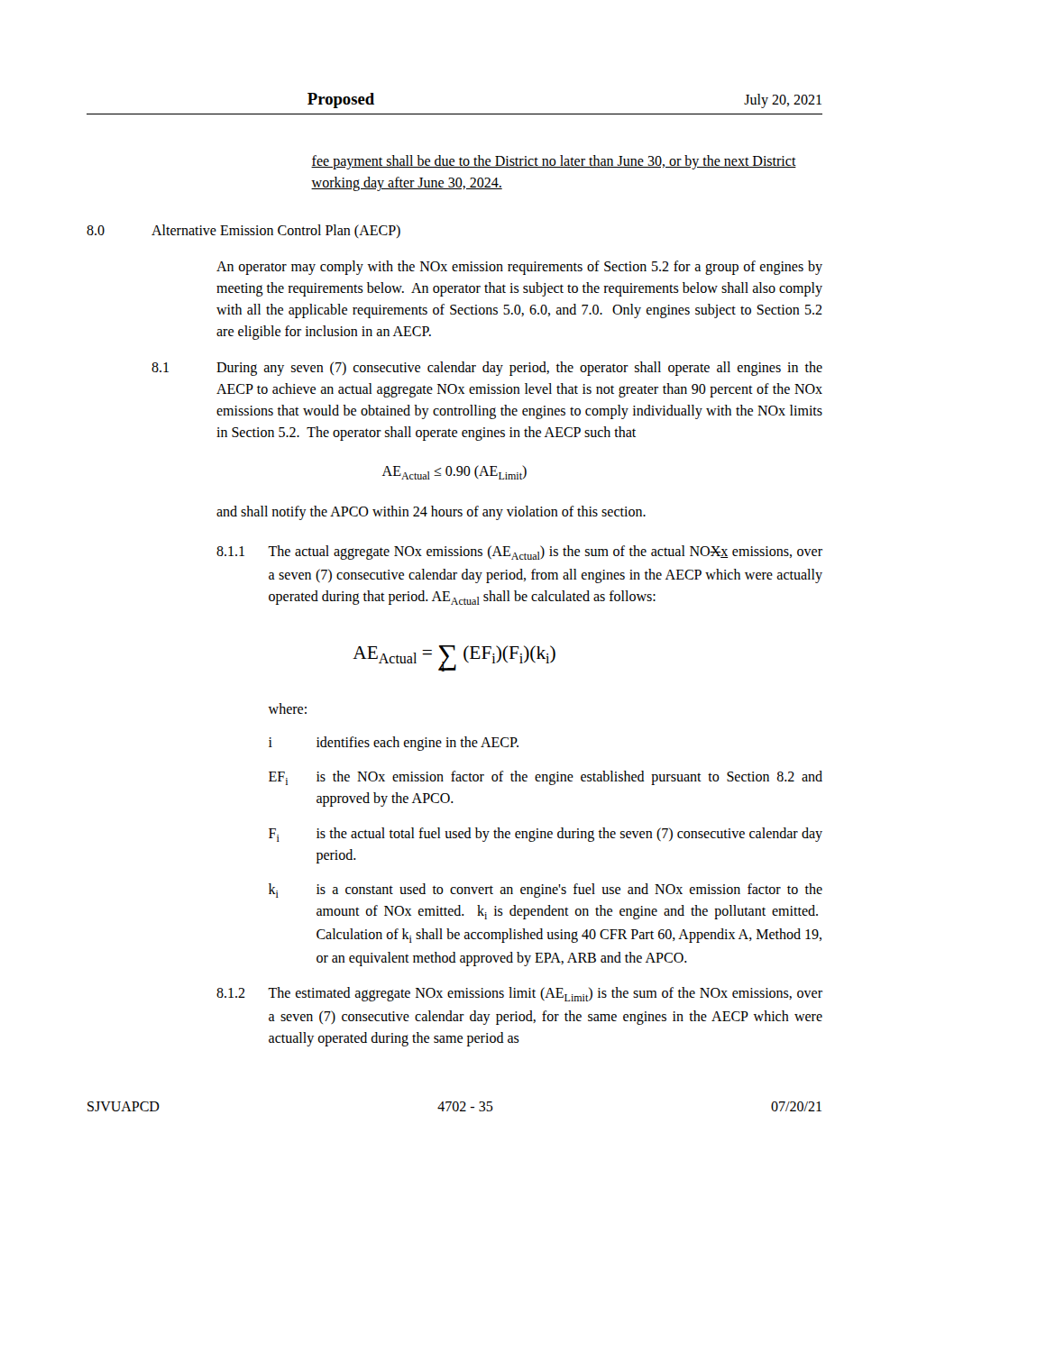Proposed
July 20, 2021
fee payment shall be due to the District no later than June 30, or by the next District working day after June 30, 2024.
8.0
Alternative Emission Control Plan (AECP)
An operator may comply with the NOx emission requirements of Section 5.2 for a group of engines by meeting the requirements below. An operator that is subject to the requirements below shall also comply with all the applicable requirements of Sections 5.0, 6.0, and 7.0. Only engines subject to Section 5.2 are eligible for inclusion in an AECP.
8.1
During any seven (7) consecutive calendar day period, the operator shall operate all engines in the AECP to achieve an actual aggregate NOx emission level that is not greater than 90 percent of the NOx emissions that would be obtained by controlling the engines to comply individually with the NOx limits in Section 5.2. The operator shall operate engines in the AECP such that
AEActual ≤ 0.90 (AELimit)
and shall notify the APCO within 24 hours of any violation of this section.
8.1.1
The actual aggregate NOx emissions (AEActual) is the sum of the actual NOXx emissions, over a seven (7) consecutive calendar day period, from all engines in the AECP which were actually operated during that period. AEActual shall be calculated as follows:
AEActual = ∑i (EFi)(Fi)(ki)
where:
i
identifies each engine in the AECP.
EFi
is the NOx emission factor of the engine established pursuant to Section 8.2 and approved by the APCO.
Fi
is the actual total fuel used by the engine during the seven (7) consecutive calendar day period.
ki
is a constant used to convert an engine's fuel use and NOx emission factor to the amount of NOx emitted. ki is dependent on the engine and the pollutant emitted. Calculation of ki shall be accomplished using 40 CFR Part 60, Appendix A, Method 19, or an equivalent method approved by EPA, ARB and the APCO.
8.1.2
The estimated aggregate NOx emissions limit (AELimit) is the sum of the NOx emissions, over a seven (7) consecutive calendar day period, for the same engines in the AECP which were actually operated during the same period as
SJVUAPCD
4702 - 35
07/20/21